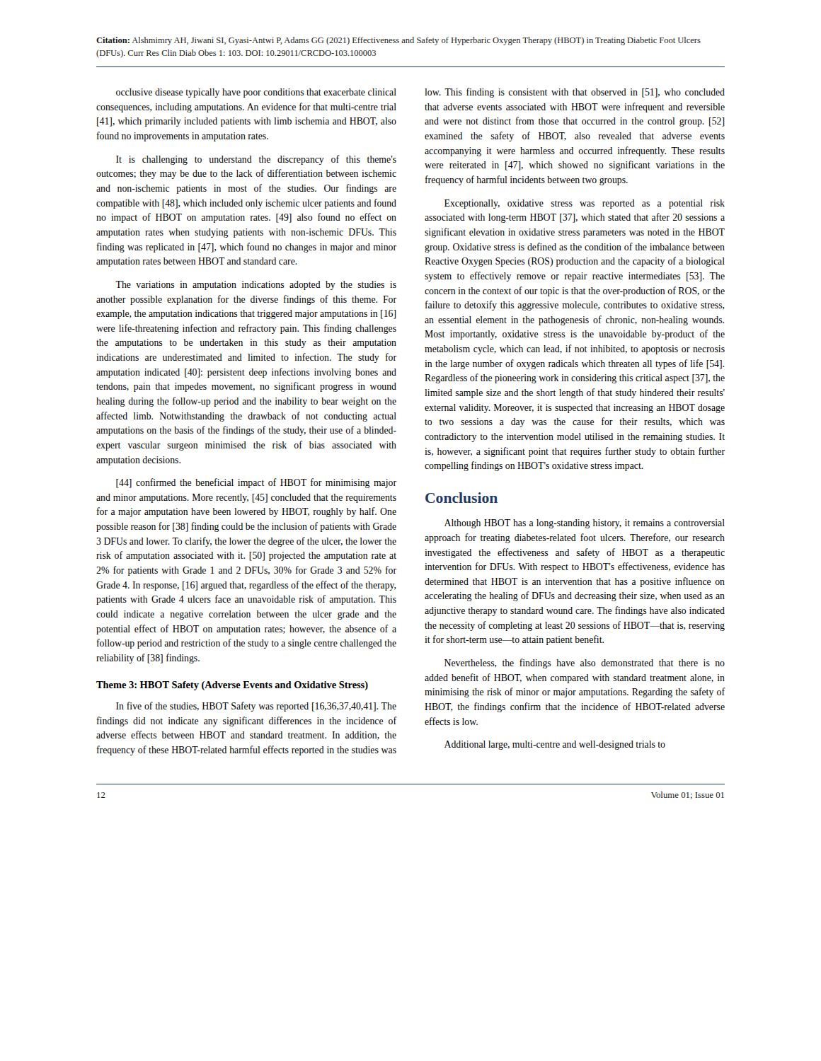Citation: Alshmimry AH, Jiwani SI, Gyasi-Antwi P, Adams GG (2021) Effectiveness and Safety of Hyperbaric Oxygen Therapy (HBOT) in Treating Diabetic Foot Ulcers (DFUs). Curr Res Clin Diab Obes 1: 103. DOI: 10.29011/CRCDO-103.100003
occlusive disease typically have poor conditions that exacerbate clinical consequences, including amputations. An evidence for that multi-centre trial [41], which primarily included patients with limb ischemia and HBOT, also found no improvements in amputation rates.
It is challenging to understand the discrepancy of this theme's outcomes; they may be due to the lack of differentiation between ischemic and non-ischemic patients in most of the studies. Our findings are compatible with [48], which included only ischemic ulcer patients and found no impact of HBOT on amputation rates. [49] also found no effect on amputation rates when studying patients with non-ischemic DFUs. This finding was replicated in [47], which found no changes in major and minor amputation rates between HBOT and standard care.
The variations in amputation indications adopted by the studies is another possible explanation for the diverse findings of this theme. For example, the amputation indications that triggered major amputations in [16] were life-threatening infection and refractory pain. This finding challenges the amputations to be undertaken in this study as their amputation indications are underestimated and limited to infection. The study for amputation indicated [40]: persistent deep infections involving bones and tendons, pain that impedes movement, no significant progress in wound healing during the follow-up period and the inability to bear weight on the affected limb. Notwithstanding the drawback of not conducting actual amputations on the basis of the findings of the study, their use of a blinded-expert vascular surgeon minimised the risk of bias associated with amputation decisions.
[44] confirmed the beneficial impact of HBOT for minimising major and minor amputations. More recently, [45] concluded that the requirements for a major amputation have been lowered by HBOT, roughly by half. One possible reason for [38] finding could be the inclusion of patients with Grade 3 DFUs and lower. To clarify, the lower the degree of the ulcer, the lower the risk of amputation associated with it. [50] projected the amputation rate at 2% for patients with Grade 1 and 2 DFUs, 30% for Grade 3 and 52% for Grade 4. In response, [16] argued that, regardless of the effect of the therapy, patients with Grade 4 ulcers face an unavoidable risk of amputation. This could indicate a negative correlation between the ulcer grade and the potential effect of HBOT on amputation rates; however, the absence of a follow-up period and restriction of the study to a single centre challenged the reliability of [38] findings.
Theme 3: HBOT Safety (Adverse Events and Oxidative Stress)
In five of the studies, HBOT Safety was reported [16,36,37,40,41]. The findings did not indicate any significant differences in the incidence of adverse effects between HBOT and standard treatment. In addition, the frequency of these HBOT-related harmful effects reported in the studies was low. This finding is consistent with that observed in [51], who concluded that adverse events associated with HBOT were infrequent and reversible and were not distinct from those that occurred in the control group. [52] examined the safety of HBOT, also revealed that adverse events accompanying it were harmless and occurred infrequently. These results were reiterated in [47], which showed no significant variations in the frequency of harmful incidents between two groups.
Exceptionally, oxidative stress was reported as a potential risk associated with long-term HBOT [37], which stated that after 20 sessions a significant elevation in oxidative stress parameters was noted in the HBOT group. Oxidative stress is defined as the condition of the imbalance between Reactive Oxygen Species (ROS) production and the capacity of a biological system to effectively remove or repair reactive intermediates [53]. The concern in the context of our topic is that the over-production of ROS, or the failure to detoxify this aggressive molecule, contributes to oxidative stress, an essential element in the pathogenesis of chronic, non-healing wounds. Most importantly, oxidative stress is the unavoidable by-product of the metabolism cycle, which can lead, if not inhibited, to apoptosis or necrosis in the large number of oxygen radicals which threaten all types of life [54]. Regardless of the pioneering work in considering this critical aspect [37], the limited sample size and the short length of that study hindered their results' external validity. Moreover, it is suspected that increasing an HBOT dosage to two sessions a day was the cause for their results, which was contradictory to the intervention model utilised in the remaining studies. It is, however, a significant point that requires further study to obtain further compelling findings on HBOT's oxidative stress impact.
Conclusion
Although HBOT has a long-standing history, it remains a controversial approach for treating diabetes-related foot ulcers. Therefore, our research investigated the effectiveness and safety of HBOT as a therapeutic intervention for DFUs. With respect to HBOT's effectiveness, evidence has determined that HBOT is an intervention that has a positive influence on accelerating the healing of DFUs and decreasing their size, when used as an adjunctive therapy to standard wound care. The findings have also indicated the necessity of completing at least 20 sessions of HBOT—that is, reserving it for short-term use—to attain patient benefit.
Nevertheless, the findings have also demonstrated that there is no added benefit of HBOT, when compared with standard treatment alone, in minimising the risk of minor or major amputations. Regarding the safety of HBOT, the findings confirm that the incidence of HBOT-related adverse effects is low.
Additional large, multi-centre and well-designed trials to
12 Volume 01; Issue 01